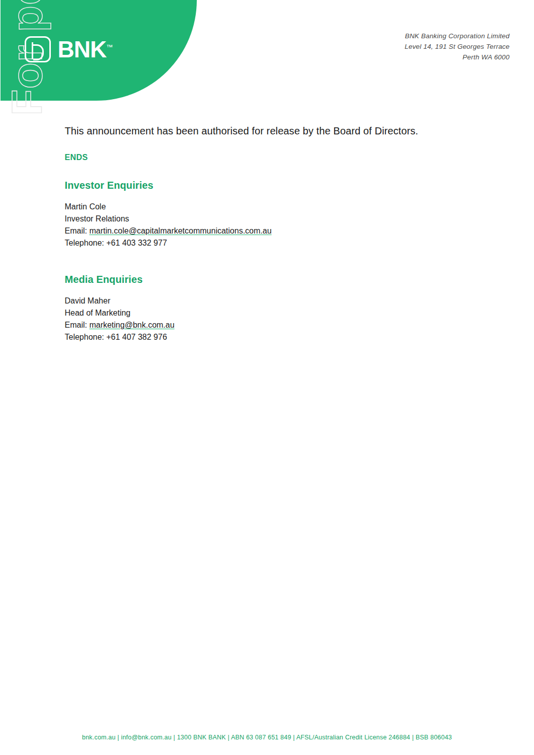BNK™
BNK Banking Corporation Limited
Level 14, 191 St Georges Terrace
Perth WA 6000
For personal use only
This announcement has been authorised for release by the Board of Directors.
ENDS
Investor Enquiries
Martin Cole
Investor Relations
Email: martin.cole@capitalmarketcommunications.com.au
Telephone: +61 403 332 977
Media Enquiries
David Maher
Head of Marketing
Email: marketing@bnk.com.au
Telephone: +61 407 382 976
bnk.com.au | info@bnk.com.au | 1300 BNK BANK | ABN 63 087 651 849 | AFSL/Australian Credit License 246884 | BSB 806043